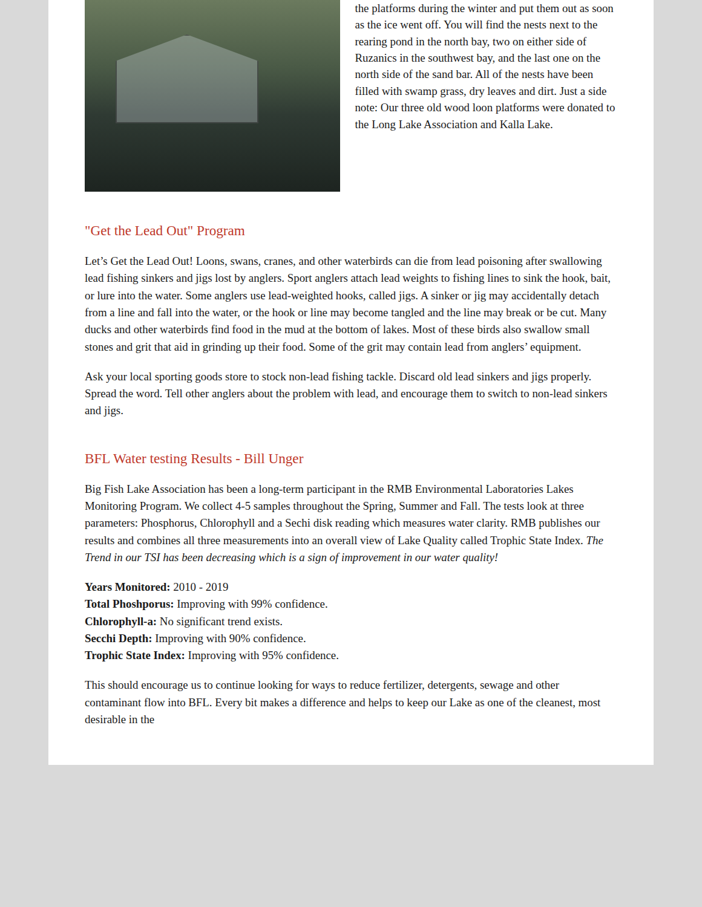the platforms during the winter and put them out as soon as the ice went off. You will find the nests next to the rearing pond in the north bay, two on either side of Ruzanics in the southwest bay, and the last one on the north side of the sand bar. All of the nests have been filled with swamp grass, dry leaves and dirt. Just a side note: Our three old wood loon platforms were donated to the Long Lake Association and Kalla Lake.
"Get the Lead Out" Program
Let’s Get the Lead Out! Loons, swans, cranes, and other waterbirds can die from lead poisoning after swallowing lead fishing sinkers and jigs lost by anglers. Sport anglers attach lead weights to fishing lines to sink the hook, bait, or lure into the water. Some anglers use lead-weighted hooks, called jigs. A sinker or jig may accidentally detach from a line and fall into the water, or the hook or line may become tangled and the line may break or be cut. Many ducks and other waterbirds find food in the mud at the bottom of lakes. Most of these birds also swallow small stones and grit that aid in grinding up their food. Some of the grit may contain lead from anglers’ equipment.
Ask your local sporting goods store to stock non-lead fishing tackle. Discard old lead sinkers and jigs properly. Spread the word. Tell other anglers about the problem with lead, and encourage them to switch to non-lead sinkers and jigs.
BFL Water testing Results - Bill Unger
Big Fish Lake Association has been a long-term participant in the RMB Environmental Laboratories Lakes Monitoring Program. We collect 4-5 samples throughout the Spring, Summer and Fall. The tests look at three parameters: Phosphorus, Chlorophyll and a Sechi disk reading which measures water clarity. RMB publishes our results and combines all three measurements into an overall view of Lake Quality called Trophic State Index. The Trend in our TSI has been decreasing which is a sign of improvement in our water quality!
Years Monitored: 2010 - 2019
Total Phoshporus: Improving with 99% confidence.
Chlorophyll-a: No significant trend exists.
Secchi Depth: Improving with 90% confidence.
Trophic State Index: Improving with 95% confidence.
This should encourage us to continue looking for ways to reduce fertilizer, detergents, sewage and other contaminant flow into BFL. Every bit makes a difference and helps to keep our Lake as one of the cleanest, most desirable in the